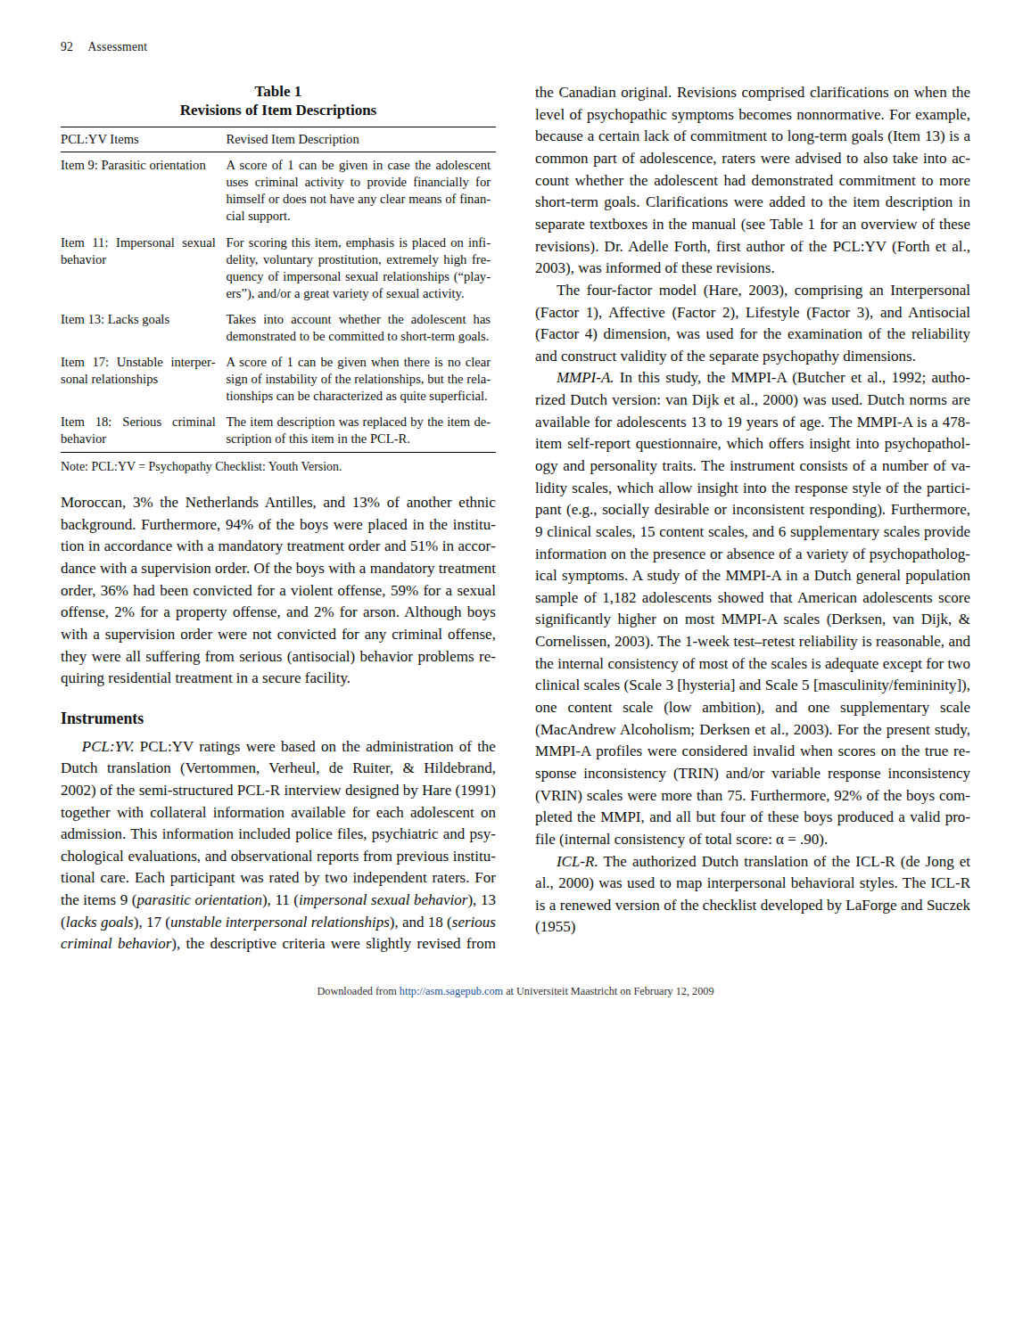92 Assessment
Table 1
Revisions of Item Descriptions
| PCL:YV Items | Revised Item Description |
| --- | --- |
| Item 9: Parasitic orientation | A score of 1 can be given in case the adolescent uses criminal activity to provide financially for himself or does not have any clear means of financial support. |
| Item 11: Impersonal sexual behavior | For scoring this item, emphasis is placed on infidelity, voluntary prostitution, extremely high frequency of impersonal sexual relationships (“players”), and/or a great variety of sexual activity. |
| Item 13: Lacks goals | Takes into account whether the adolescent has demonstrated to be committed to short-term goals. |
| Item 17: Unstable interpersonal relationships | A score of 1 can be given when there is no clear sign of instability of the relationships, but the relationships can be characterized as quite superficial. |
| Item 18: Serious criminal behavior | The item description was replaced by the item description of this item in the PCL-R. |
Note: PCL:YV = Psychopathy Checklist: Youth Version.
Moroccan, 3% the Netherlands Antilles, and 13% of another ethnic background. Furthermore, 94% of the boys were placed in the institution in accordance with a mandatory treatment order and 51% in accordance with a supervision order. Of the boys with a mandatory treatment order, 36% had been convicted for a violent offense, 59% for a sexual offense, 2% for a property offense, and 2% for arson. Although boys with a supervision order were not convicted for any criminal offense, they were all suffering from serious (antisocial) behavior problems requiring residential treatment in a secure facility.
Instruments
PCL:YV. PCL:YV ratings were based on the administration of the Dutch translation (Vertommen, Verheul, de Ruiter, & Hildebrand, 2002) of the semi-structured PCL-R interview designed by Hare (1991) together with collateral information available for each adolescent on admission. This information included police files, psychiatric and psychological evaluations, and observational reports from previous institutional care. Each participant was rated by two independent raters. For the items 9 (parasitic orientation), 11 (impersonal sexual behavior), 13 (lacks goals), 17 (unstable interpersonal relationships), and 18 (serious criminal behavior), the descriptive criteria were slightly revised from the Canadian original. Revisions comprised clarifications on when the level of psychopathic symptoms becomes nonnormative. For example, because a certain lack of commitment to long-term goals (Item 13) is a common part of adolescence, raters were advised to also take into account whether the adolescent had demonstrated commitment to more short-term goals. Clarifications were added to the item description in separate textboxes in the manual (see Table 1 for an overview of these revisions). Dr. Adelle Forth, first author of the PCL:YV (Forth et al., 2003), was informed of these revisions.
The four-factor model (Hare, 2003), comprising an Interpersonal (Factor 1), Affective (Factor 2), Lifestyle (Factor 3), and Antisocial (Factor 4) dimension, was used for the examination of the reliability and construct validity of the separate psychopathy dimensions.
MMPI-A. In this study, the MMPI-A (Butcher et al., 1992; authorized Dutch version: van Dijk et al., 2000) was used. Dutch norms are available for adolescents 13 to 19 years of age. The MMPI-A is a 478-item self-report questionnaire, which offers insight into psychopathology and personality traits. The instrument consists of a number of validity scales, which allow insight into the response style of the participant (e.g., socially desirable or inconsistent responding). Furthermore, 9 clinical scales, 15 content scales, and 6 supplementary scales provide information on the presence or absence of a variety of psychopathological symptoms. A study of the MMPI-A in a Dutch general population sample of 1,182 adolescents showed that American adolescents score significantly higher on most MMPI-A scales (Derksen, van Dijk, & Cornelissen, 2003). The 1-week test–retest reliability is reasonable, and the internal consistency of most of the scales is adequate except for two clinical scales (Scale 3 [hysteria] and Scale 5 [masculinity/femininity]), one content scale (low ambition), and one supplementary scale (MacAndrew Alcoholism; Derksen et al., 2003). For the present study, MMPI-A profiles were considered invalid when scores on the true response inconsistency (TRIN) and/or variable response inconsistency (VRIN) scales were more than 75. Furthermore, 92% of the boys completed the MMPI, and all but four of these boys produced a valid profile (internal consistency of total score: α = .90).
ICL-R. The authorized Dutch translation of the ICL-R (de Jong et al., 2000) was used to map interpersonal behavioral styles. The ICL-R is a renewed version of the checklist developed by LaForge and Suczek (1955)
Downloaded from http://asm.sagepub.com at Universiteit Maastricht on February 12, 2009